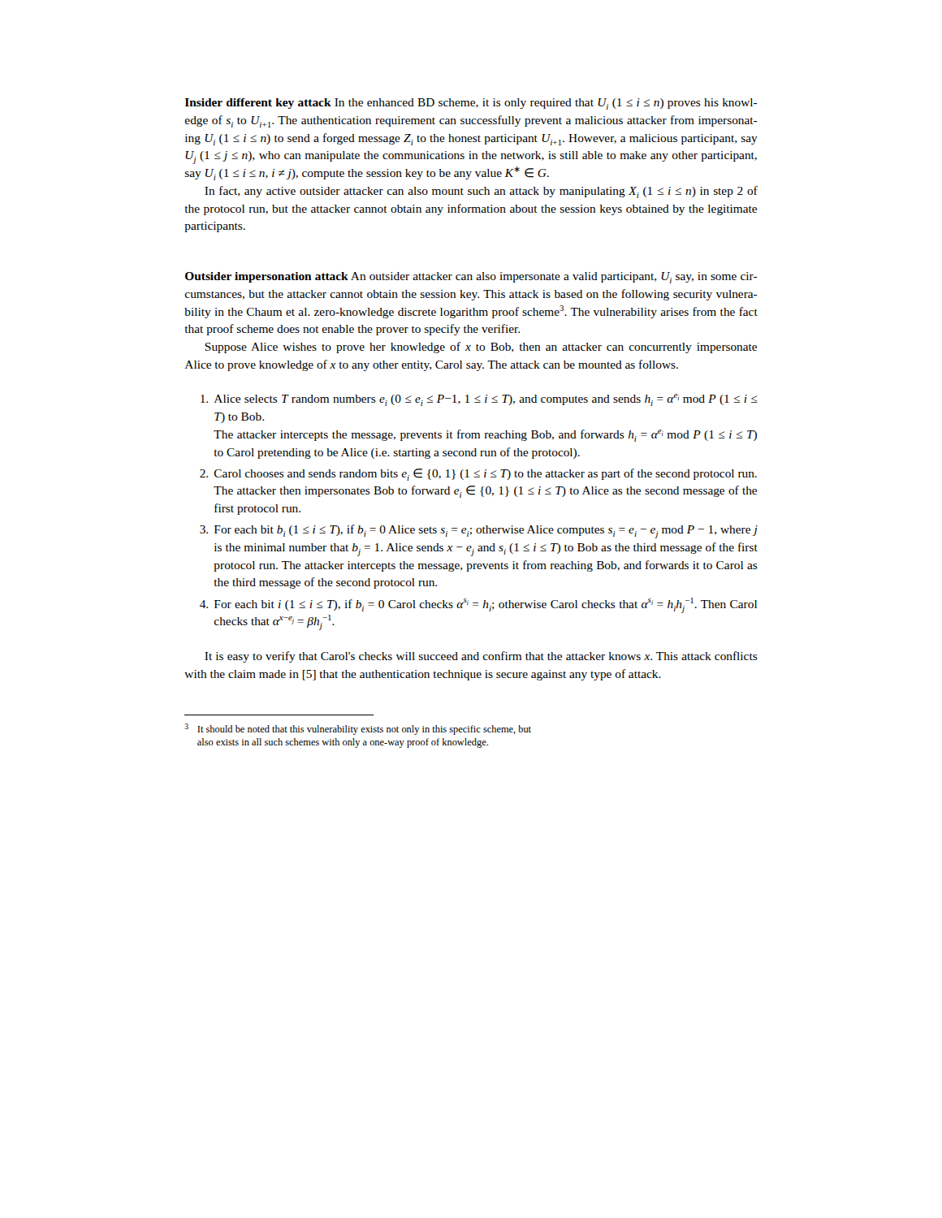Insider different key attack In the enhanced BD scheme, it is only required that Ui (1 ≤ i ≤ n) proves his knowledge of si to Ui+1. The authentication requirement can successfully prevent a malicious attacker from impersonating Ui (1 ≤ i ≤ n) to send a forged message Zi to the honest participant Ui+1. However, a malicious participant, say Uj (1 ≤ j ≤ n), who can manipulate the communications in the network, is still able to make any other participant, say Ui (1 ≤ i ≤ n, i ≠ j), compute the session key to be any value K∗ ∈ G.
In fact, any active outsider attacker can also mount such an attack by manipulating Xi (1 ≤ i ≤ n) in step 2 of the protocol run, but the attacker cannot obtain any information about the session keys obtained by the legitimate participants.
Outsider impersonation attack An outsider attacker can also impersonate a valid participant, Ui say, in some circumstances, but the attacker cannot obtain the session key. This attack is based on the following security vulnerability in the Chaum et al. zero-knowledge discrete logarithm proof scheme3. The vulnerability arises from the fact that proof scheme does not enable the prover to specify the verifier.
Suppose Alice wishes to prove her knowledge of x to Bob, then an attacker can concurrently impersonate Alice to prove knowledge of x to any other entity, Carol say. The attack can be mounted as follows.
Alice selects T random numbers ei (0 ≤ ei ≤ P−1, 1 ≤ i ≤ T), and computes and sends hi = αei mod P (1 ≤ i ≤ T) to Bob.
The attacker intercepts the message, prevents it from reaching Bob, and forwards hi = αei mod P (1 ≤ i ≤ T) to Carol pretending to be Alice (i.e. starting a second run of the protocol).
Carol chooses and sends random bits ei ∈ {0, 1} (1 ≤ i ≤ T) to the attacker as part of the second protocol run. The attacker then impersonates Bob to forward ei ∈ {0, 1} (1 ≤ i ≤ T) to Alice as the second message of the first protocol run.
For each bit bi (1 ≤ i ≤ T), if bi = 0 Alice sets si = ei; otherwise Alice computes si = ei − ej mod P − 1, where j is the minimal number that bj = 1. Alice sends x − ej and si (1 ≤ i ≤ T) to Bob as the third message of the first protocol run. The attacker intercepts the message, prevents it from reaching Bob, and forwards it to Carol as the third message of the second protocol run.
For each bit i (1 ≤ i ≤ T), if bi = 0 Carol checks αsi = hi; otherwise Carol checks that αsi = hihj−1. Then Carol checks that αx−ej = βhj−1.
It is easy to verify that Carol's checks will succeed and confirm that the attacker knows x. This attack conflicts with the claim made in [5] that the authentication technique is secure against any type of attack.
3 It should be noted that this vulnerability exists not only in this specific scheme, but also exists in all such schemes with only a one-way proof of knowledge.